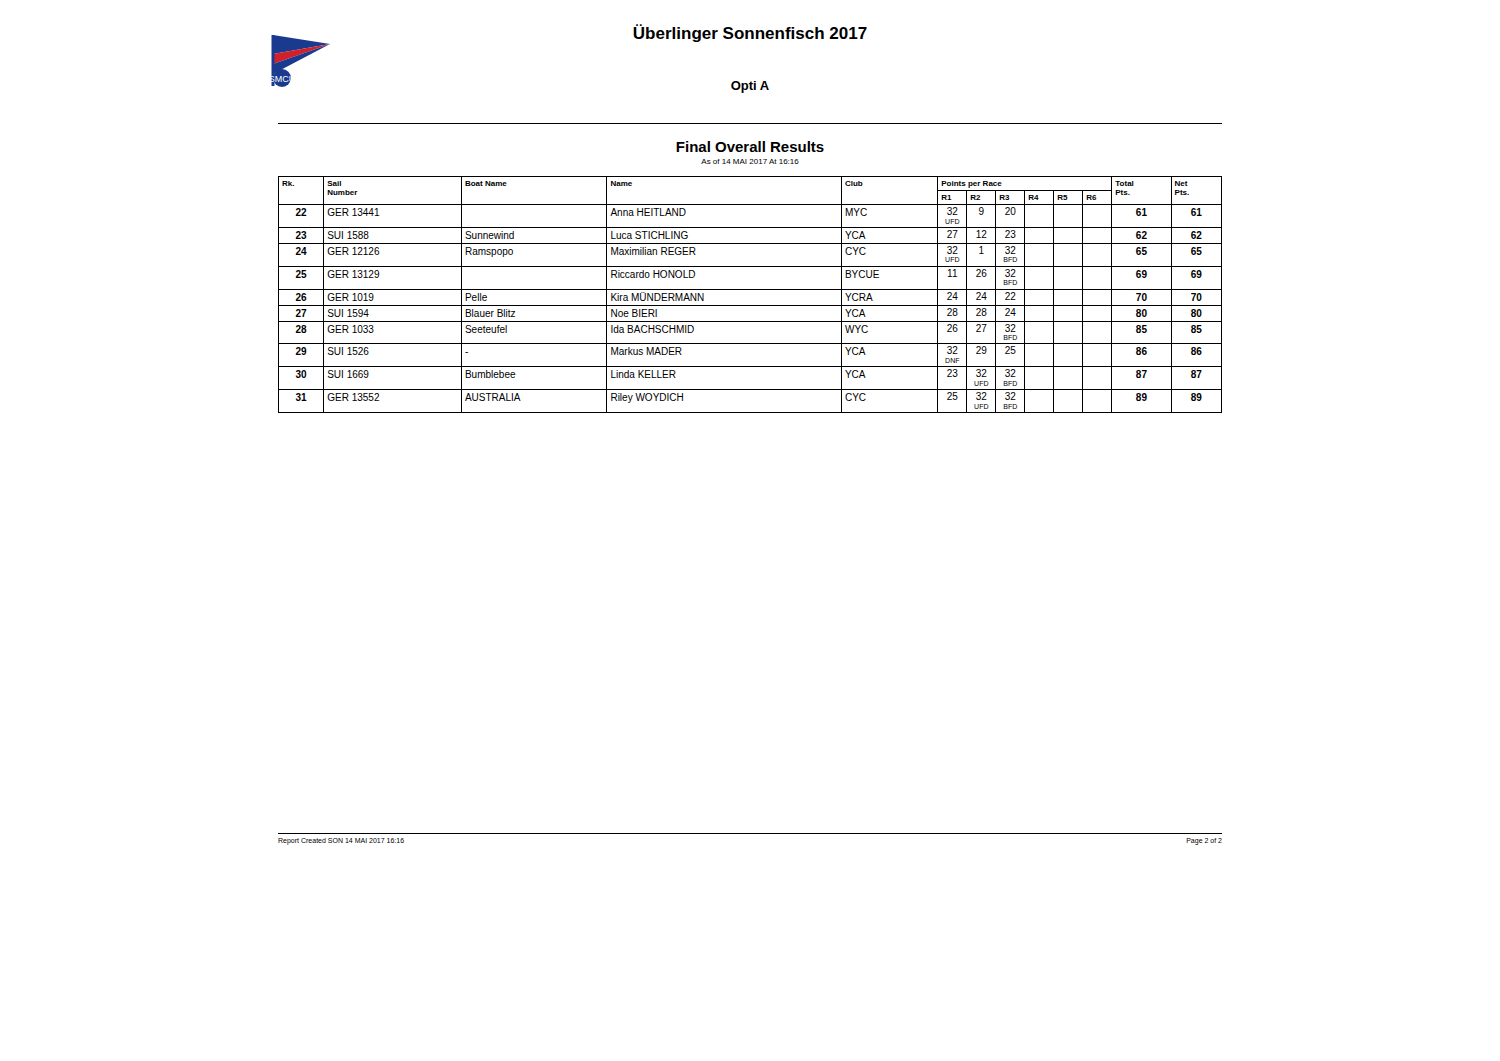SMCÜ
Überlinger Sonnenfisch 2017
Opti A
Final Overall Results
As of 14 MAI 2017 At 16:16
| Rk. | Sail Number | Boat Name | Name | Club | Points per Race | Total Pts. | Net Pts. |
| --- | --- | --- | --- | --- | --- | --- | --- |
| R1 | R2 | R3 | R4 | R5 | R6 |
| 22 | GER 13441 | | Anna HEITLAND | MYC | 32 UFD | 9 | 20 | | | | 61 | 61 |
| 23 | SUI 1588 | Sunnewind | Luca STICHLING | YCA | 27 | 12 | 23 | | | | 62 | 62 |
| 24 | GER 12126 | Ramspopo | Maximilian REGER | CYC | 32 UFD | 1 | 32 BFD | | | | 65 | 65 |
| 25 | GER 13129 | | Riccardo HONOLD | BYCUE | 11 | 26 | 32 BFD | | | | 69 | 69 |
| 26 | GER 1019 | Pelle | Kira MÜNDERMANN | YCRA | 24 | 24 | 22 | | | | 70 | 70 |
| 27 | SUI 1594 | Blauer Blitz | Noe BIERI | YCA | 28 | 28 | 24 | | | | 80 | 80 |
| 28 | GER 1033 | Seeteufel | Ida BACHSCHMID | WYC | 26 | 27 | 32 BFD | | | | 85 | 85 |
| 29 | SUI 1526 | - | Markus MADER | YCA | 32 DNF | 29 | 25 | | | | 86 | 86 |
| 30 | SUI 1669 | Bumblebee | Linda KELLER | YCA | 23 | 32 UFD | 32 BFD | | | | 87 | 87 |
| 31 | GER 13552 | AUSTRALIA | Riley WOYDICH | CYC | 25 | 32 UFD | 32 BFD | | | | 89 | 89 |
Report Created SON 14 MAI 2017 16:16 Page 2 of 2